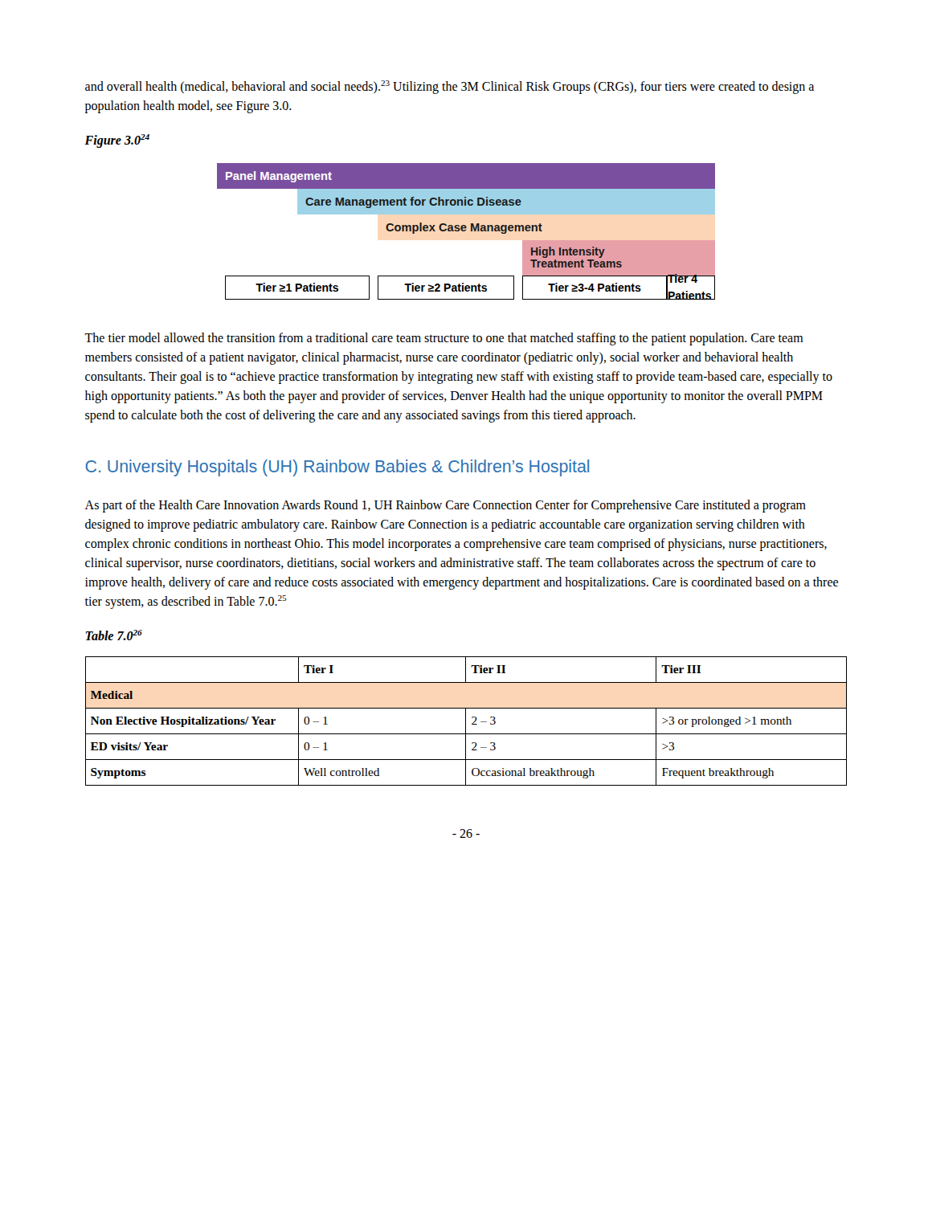and overall health (medical, behavioral and social needs).23 Utilizing the 3M Clinical Risk Groups (CRGs), four tiers were created to design a population health model, see Figure 3.0.
Figure 3.024
Panel Management
Care Management for Chronic Disease
Complex Case Management
High Intensity
Treatment Teams
Tier ≥1 Patients
Tier ≥2 Patients
Tier ≥3-4 Patients
Tier 4 Patients
The tier model allowed the transition from a traditional care team structure to one that matched staffing to the patient population. Care team members consisted of a patient navigator, clinical pharmacist, nurse care coordinator (pediatric only), social worker and behavioral health consultants. Their goal is to “achieve practice transformation by integrating new staff with existing staff to provide team-based care, especially to high opportunity patients.” As both the payer and provider of services, Denver Health had the unique opportunity to monitor the overall PMPM spend to calculate both the cost of delivering the care and any associated savings from this tiered approach.
C. University Hospitals (UH) Rainbow Babies & Children’s Hospital
As part of the Health Care Innovation Awards Round 1, UH Rainbow Care Connection Center for Comprehensive Care instituted a program designed to improve pediatric ambulatory care. Rainbow Care Connection is a pediatric accountable care organization serving children with complex chronic conditions in northeast Ohio. This model incorporates a comprehensive care team comprised of physicians, nurse practitioners, clinical supervisor, nurse coordinators, dietitians, social workers and administrative staff. The team collaborates across the spectrum of care to improve health, delivery of care and reduce costs associated with emergency department and hospitalizations. Care is coordinated based on a three tier system, as described in Table 7.0.25
Table 7.026
| | Tier I | Tier II | Tier III |
| --- | --- | --- | --- |
| Medical |
| Non Elective Hospitalizations/ Year | 0 – 1 | 2 – 3 | >3 or prolonged >1 month |
| ED visits/ Year | 0 – 1 | 2 – 3 | >3 |
| Symptoms | Well controlled | Occasional breakthrough | Frequent breakthrough |
- 26 -